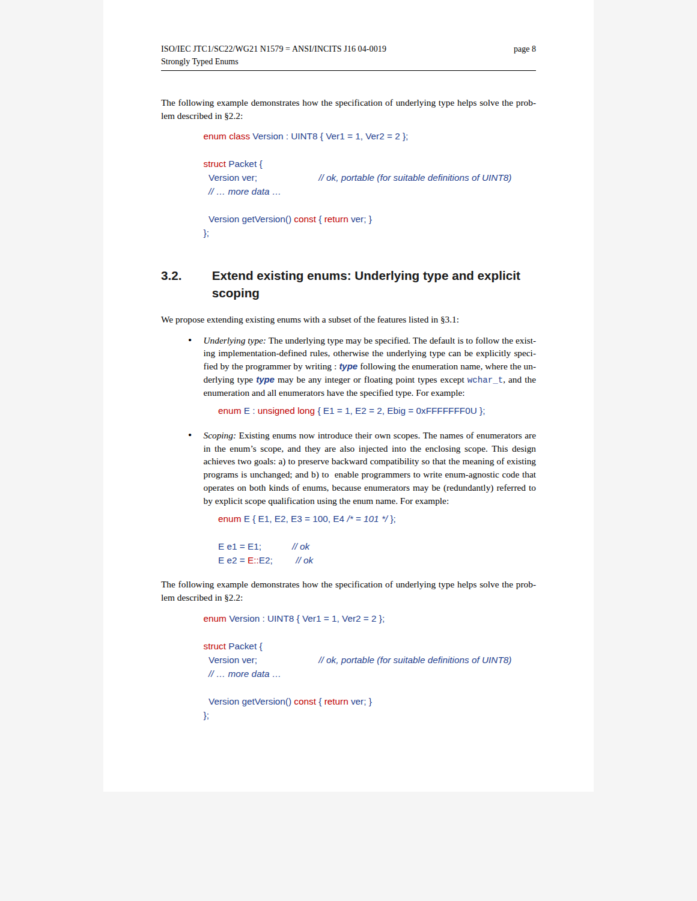ISO/IEC JTC1/SC22/WG21 N1579 = ANSI/INCITS J16 04-0019
page 8
Strongly Typed Enums
The following example demonstrates how the specification of underlying type helps solve the problem described in §2.2:
enum class Version : UINT8 { Ver1 = 1, Ver2 = 2 };

struct Packet {
  Version ver;                        // ok, portable (for suitable definitions of UINT8)
  // … more data …

  Version getVersion() const { return ver; }
};
3.2. Extend existing enums: Underlying type and explicit scoping
We propose extending existing enums with a subset of the features listed in §3.1:
Underlying type: The underlying type may be specified. The default is to follow the existing implementation-defined rules, otherwise the underlying type can be explicitly specified by the programmer by writing : type following the enumeration name, where the underlying type type may be any integer or floating point types except wchar_t, and the enumeration and all enumerators have the specified type. For example:
enum E : unsigned long { E1 = 1, E2 = 2, Ebig = 0xFFFFFFF0U };
Scoping: Existing enums now introduce their own scopes. The names of enumerators are in the enum’s scope, and they are also injected into the enclosing scope. This design achieves two goals: a) to preserve backward compatibility so that the meaning of existing programs is unchanged; and b) to enable programmers to write enum-agnostic code that operates on both kinds of enums, because enumerators may be (redundantly) referred to by explicit scope qualification using the enum name. For example:
enum E { E1, E2, E3 = 100, E4 /* = 101 */ };

E e1 = E1;            // ok
E e2 = E:: E2;         // ok
The following example demonstrates how the specification of underlying type helps solve the problem described in §2.2:
enum Version : UINT8 { Ver1 = 1, Ver2 = 2 };

struct Packet {
  Version ver;                        // ok, portable (for suitable definitions of UINT8)
  // … more data …

  Version getVersion() const { return ver; }
};